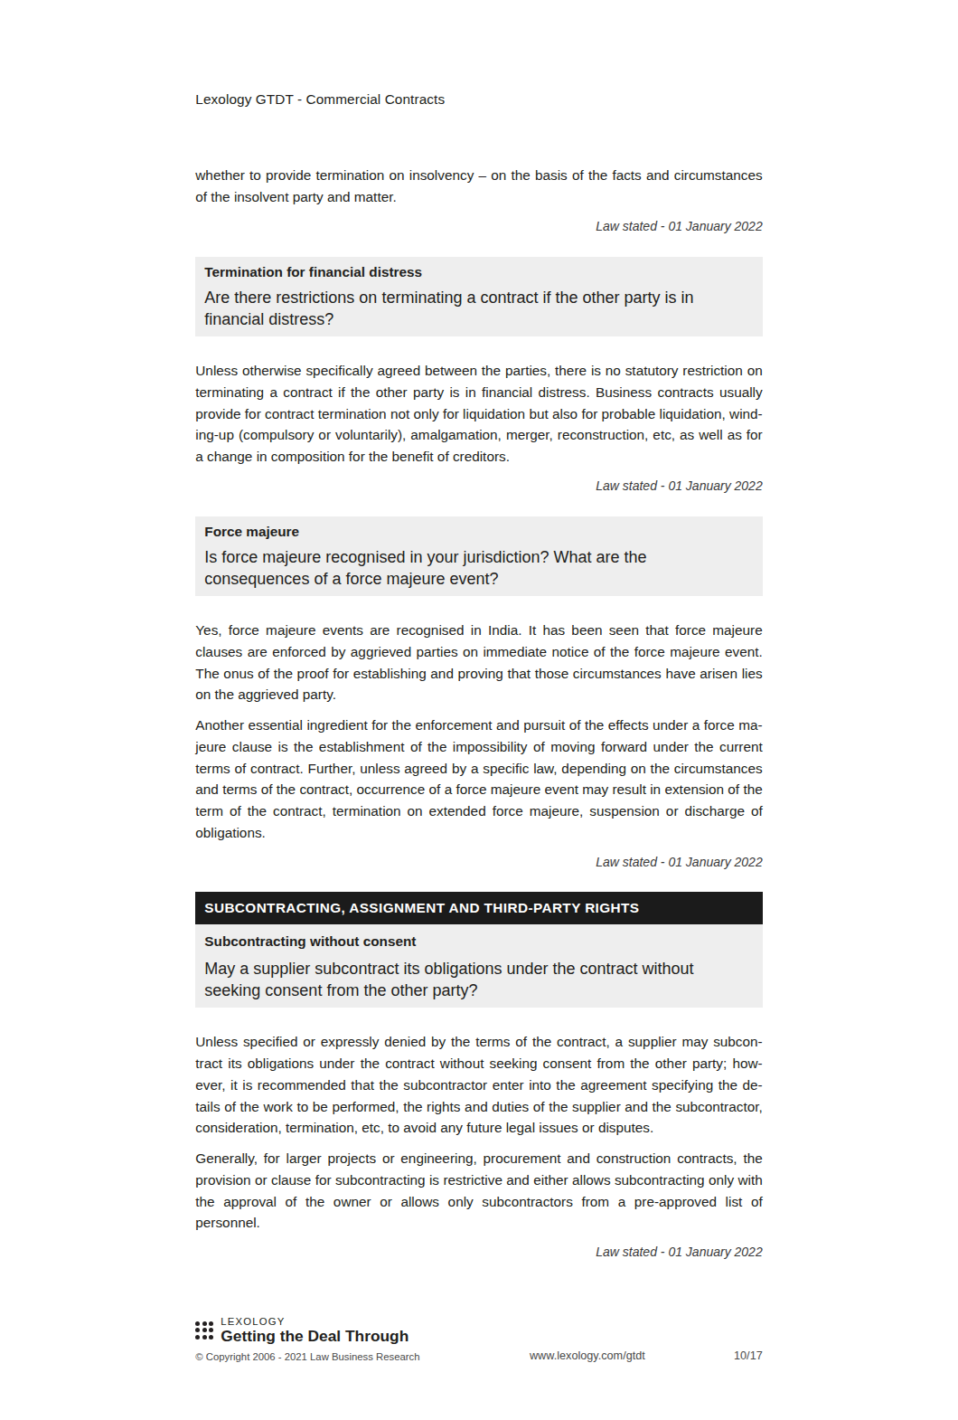Lexology GTDT - Commercial Contracts
whether to provide termination on insolvency – on the basis of the facts and circumstances of the insolvent party and matter.
Law stated - 01 January 2022
Termination for financial distress
Are there restrictions on terminating a contract if the other party is in financial distress?
Unless otherwise specifically agreed between the parties, there is no statutory restriction on terminating a contract if the other party is in financial distress. Business contracts usually provide for contract termination not only for liquidation but also for probable liquidation, winding-up (compulsory or voluntarily), amalgamation, merger, reconstruction, etc, as well as for a change in composition for the benefit of creditors.
Law stated - 01 January 2022
Force majeure
Is force majeure recognised in your jurisdiction? What are the consequences of a force majeure event?
Yes, force majeure events are recognised in India. It has been seen that force majeure clauses are enforced by aggrieved parties on immediate notice of the force majeure event. The onus of the proof for establishing and proving that those circumstances have arisen lies on the aggrieved party.
Another essential ingredient for the enforcement and pursuit of the effects under a force majeure clause is the establishment of the impossibility of moving forward under the current terms of contract. Further, unless agreed by a specific law, depending on the circumstances and terms of the contract, occurrence of a force majeure event may result in extension of the term of the contract, termination on extended force majeure, suspension or discharge of obligations.
Law stated - 01 January 2022
SUBCONTRACTING, ASSIGNMENT AND THIRD-PARTY RIGHTS
Subcontracting without consent
May a supplier subcontract its obligations under the contract without seeking consent from the other party?
Unless specified or expressly denied by the terms of the contract, a supplier may subcontract its obligations under the contract without seeking consent from the other party; however, it is recommended that the subcontractor enter into the agreement specifying the details of the work to be performed, the rights and duties of the supplier and the subcontractor, consideration, termination, etc, to avoid any future legal issues or disputes.
Generally, for larger projects or engineering, procurement and construction contracts, the provision or clause for subcontracting is restrictive and either allows subcontracting only with the approval of the owner or allows only subcontractors from a pre-approved list of personnel.
Law stated - 01 January 2022
LEXOLOGY
Getting the Deal Through
© Copyright 2006 - 2021 Law Business Research
www.lexology.com/gtdt 10/17